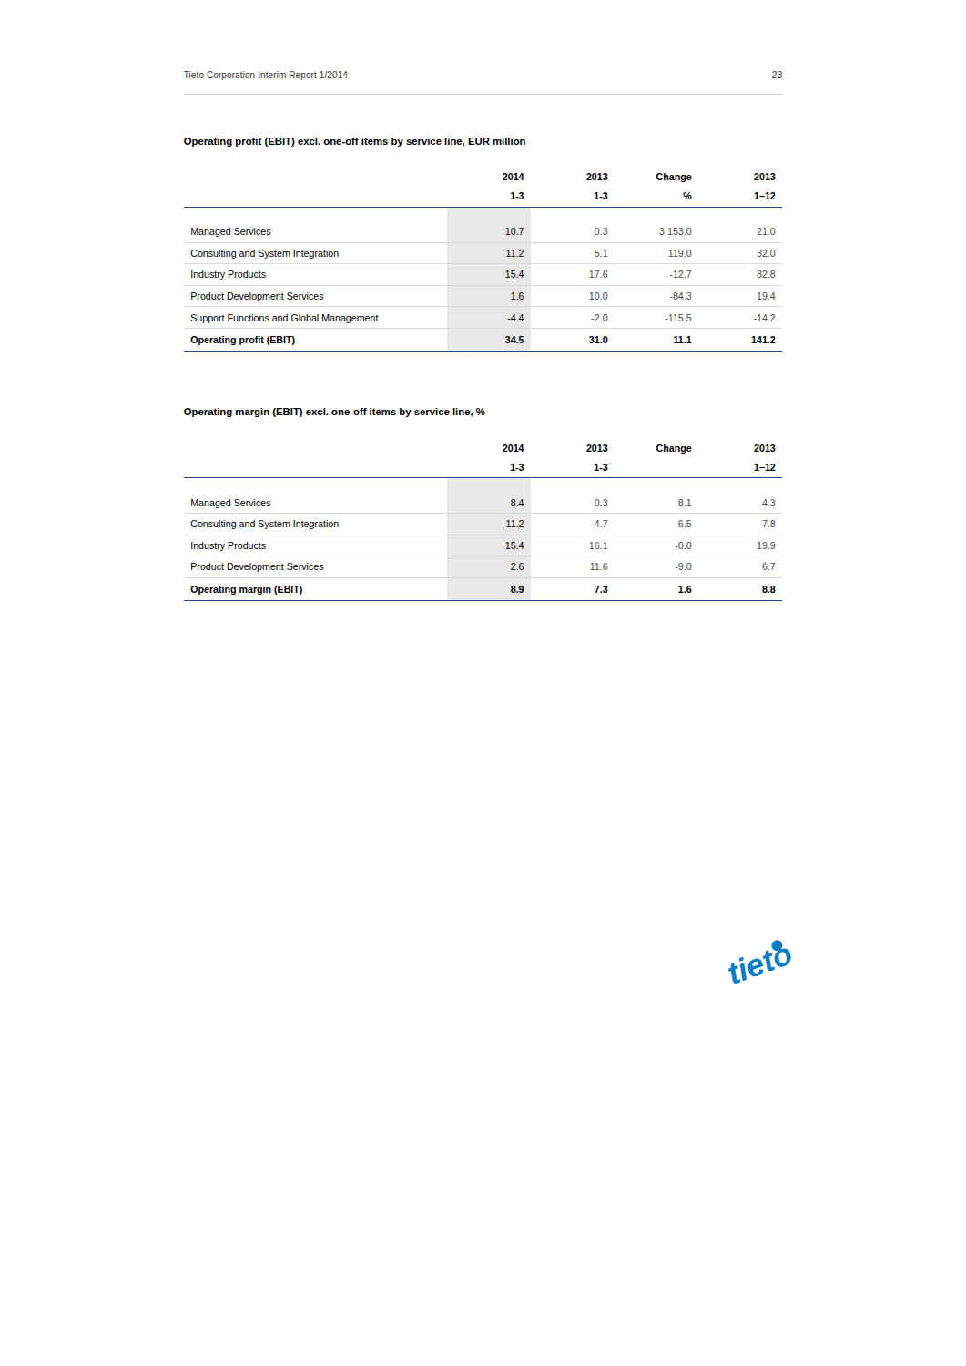Tieto Corporation Interim Report 1/2014
23
Operating profit (EBIT) excl. one-off items by service line, EUR million
| | 2014 | 2013 | Change | 2013 |
| --- | --- | --- | --- | --- |
| | 1-3 | 1-3 | % | 1–12 |
| Managed Services | 10.7 | 0.3 | 3 153.0 | 21.0 |
| Consulting and System Integration | 11.2 | 5.1 | 119.0 | 32.0 |
| Industry Products | 15.4 | 17.6 | -12.7 | 82.8 |
| Product Development Services | 1.6 | 10.0 | -84.3 | 19.4 |
| Support Functions and Global Management | -4.4 | -2.0 | -115.5 | -14.2 |
| Operating profit (EBIT) | 34.5 | 31.0 | 11.1 | 141.2 |
Operating margin (EBIT) excl. one-off items by service line, %
| | 2014 | 2013 | Change | 2013 |
| --- | --- | --- | --- | --- |
| | 1-3 | 1-3 | | 1–12 |
| Managed Services | 8.4 | 0.3 | 8.1 | 4.3 |
| Consulting and System Integration | 11.2 | 4.7 | 6.5 | 7.8 |
| Industry Products | 15.4 | 16.1 | -0.8 | 19.9 |
| Product Development Services | 2.6 | 11.6 | -9.0 | 6.7 |
| Operating margin (EBIT) | 8.9 | 7.3 | 1.6 | 8.8 |
tieto